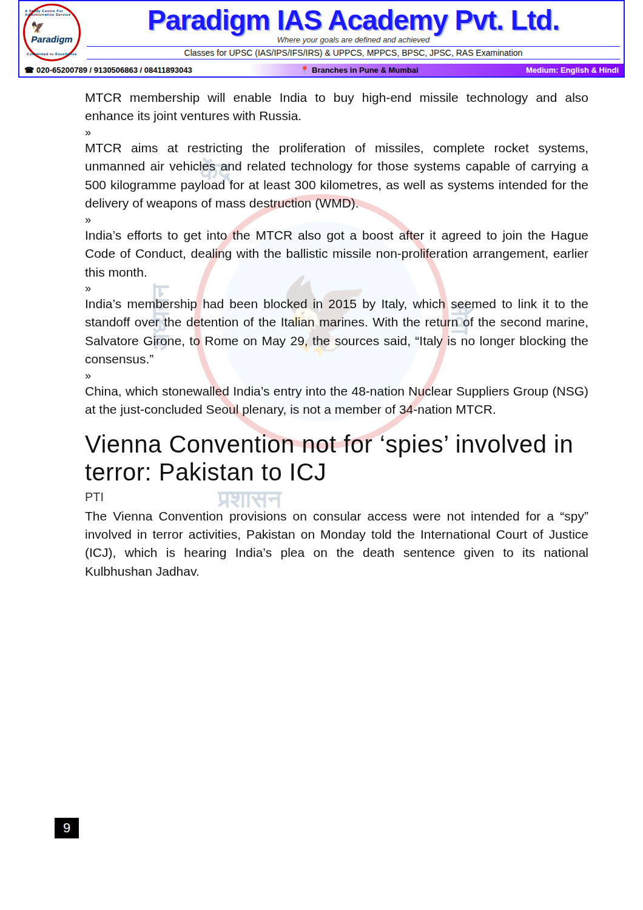A Study Centre For Administrative Service Committed to Excellence
🦅 Paradigm
Paradigm IAS Academy Pvt. Ltd.
Where your goals are defined and achieved
Classes for UPSC (IAS/IPS/IFS/IRS) & UPPCS, MPPCS, BPSC, JPSC, RAS Examination
☎020-65200789 / 9130506863 / 08411893043 📍Branches in Pune & Mumbai Medium: English & Hindi
🦅
केंद्र
अध्ययन
सेवा
प्रशासन
MTCR membership will enable India to buy high-end missile technology and also enhance its joint ventures with Russia.
»
MTCR aims at restricting the proliferation of missiles, complete rocket systems, unmanned air vehicles and related technology for those systems capable of carrying a 500 kilogramme payload for at least 300 kilometres, as well as systems intended for the delivery of weapons of mass destruction (WMD).
»
India’s efforts to get into the MTCR also got a boost after it agreed to join the Hague Code of Conduct, dealing with the ballistic missile non-proliferation arrangement, earlier this month.
»
India’s membership had been blocked in 2015 by Italy, which seemed to link it to the standoff over the detention of the Italian marines. With the return of the second marine, Salvatore Girone, to Rome on May 29, the sources said, “Italy is no longer blocking the consensus.”
»
China, which stonewalled India’s entry into the 48-nation Nuclear Suppliers Group (NSG) at the just-concluded Seoul plenary, is not a member of 34-nation MTCR.
Vienna Convention not for ‘spies’ involved in terror: Pakistan to ICJ
PTI
The Vienna Convention provisions on consular access were not intended for a “spy” involved in terror activities, Pakistan on Monday told the International Court of Justice (ICJ), which is hearing India’s plea on the death sentence given to its national Kulbhushan Jadhav.
9